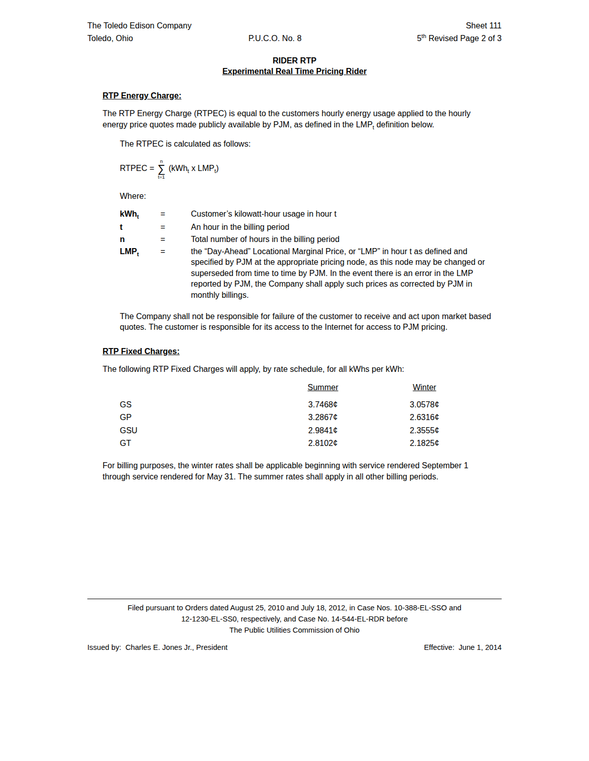The Toledo Edison Company
Sheet 111
Toledo, Ohio
P.U.C.O. No. 8
5th Revised Page 2 of 3
RIDER RTP
Experimental Real Time Pricing Rider
RTP Energy Charge:
The RTP Energy Charge (RTPEC) is equal to the customers hourly energy usage applied to the hourly energy price quotes made publicly available by PJM, as defined in the LMPt definition below.
The RTPEC is calculated as follows:
RTPEC = n ∑ t=1 (kWht x LMPt)
Where:
| kWh t | = | Customer’s kilowatt-hour usage in hour t |
| t | = | An hour in the billing period |
| n | = | Total number of hours in the billing period |
| LMP t | = | the “Day-Ahead” Locational Marginal Price, or “LMP” in hour t as defined and specified by PJM at the appropriate pricing node, as this node may be changed or superseded from time to time by PJM. In the event there is an error in the LMP reported by PJM, the Company shall apply such prices as corrected by PJM in monthly billings. |
The Company shall not be responsible for failure of the customer to receive and act upon market based quotes. The customer is responsible for its access to the Internet for access to PJM pricing.
RTP Fixed Charges:
The following RTP Fixed Charges will apply, by rate schedule, for all kWhs per kWh:
| | Summer | Winter |
| --- | --- | --- |
| GS | 3.7468¢ | 3.0578¢ |
| GP | 3.2867¢ | 2.6316¢ |
| GSU | 2.9841¢ | 2.3555¢ |
| GT | 2.8102¢ | 2.1825¢ |
For billing purposes, the winter rates shall be applicable beginning with service rendered September 1 through service rendered for May 31. The summer rates shall apply in all other billing periods.
Filed pursuant to Orders dated August 25, 2010 and July 18, 2012, in Case Nos. 10-388-EL-SSO and
12-1230-EL-SS0, respectively, and Case No. 14-544-EL-RDR before
The Public Utilities Commission of Ohio
Issued by: Charles E. Jones Jr., President
Effective: June 1, 2014